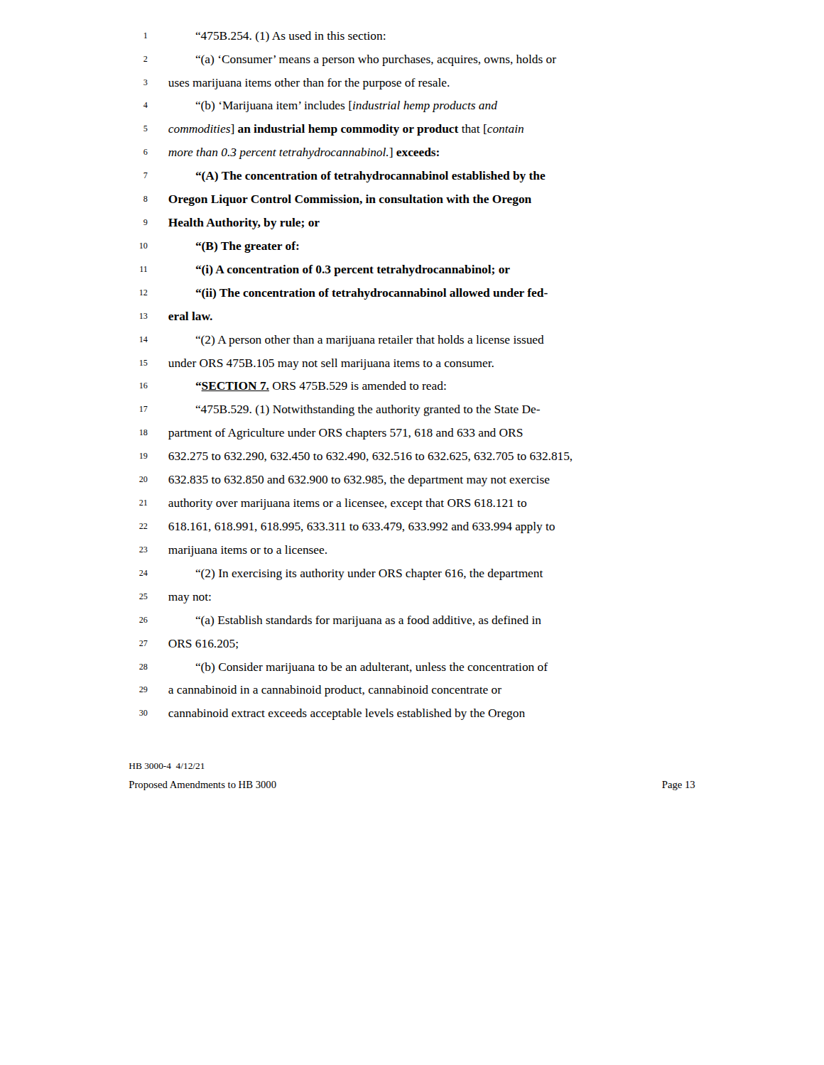“475B.254. (1) As used in this section:
“(a) ‘Consumer’ means a person who purchases, acquires, owns, holds or
uses marijuana items other than for the purpose of resale.
“(b) ‘Marijuana item’ includes [industrial hemp products and
commodities] an industrial hemp commodity or product that [contain
more than 0.3 percent tetrahydrocannabinol.] exceeds:
“(A) The concentration of tetrahydrocannabinol established by the
Oregon Liquor Control Commission, in consultation with the Oregon
Health Authority, by rule; or
“(B) The greater of:
“(i) A concentration of 0.3 percent tetrahydrocannabinol; or
“(ii) The concentration of tetrahydrocannabinol allowed under fed-
eral law.
“(2) A person other than a marijuana retailer that holds a license issued
under ORS 475B.105 may not sell marijuana items to a consumer.
“SECTION 7. ORS 475B.529 is amended to read:
“475B.529. (1) Notwithstanding the authority granted to the State De-
partment of Agriculture under ORS chapters 571, 618 and 633 and ORS
632.275 to 632.290, 632.450 to 632.490, 632.516 to 632.625, 632.705 to 632.815,
632.835 to 632.850 and 632.900 to 632.985, the department may not exercise
authority over marijuana items or a licensee, except that ORS 618.121 to
618.161, 618.991, 618.995, 633.311 to 633.479, 633.992 and 633.994 apply to
marijuana items or to a licensee.
“(2) In exercising its authority under ORS chapter 616, the department
may not:
“(a) Establish standards for marijuana as a food additive, as defined in
ORS 616.205;
“(b) Consider marijuana to be an adulterant, unless the concentration of
a cannabinoid in a cannabinoid product, cannabinoid concentrate or
cannabinoid extract exceeds acceptable levels established by the Oregon
HB 3000-4 4/12/21
Proposed Amendments to HB 3000
Page 13